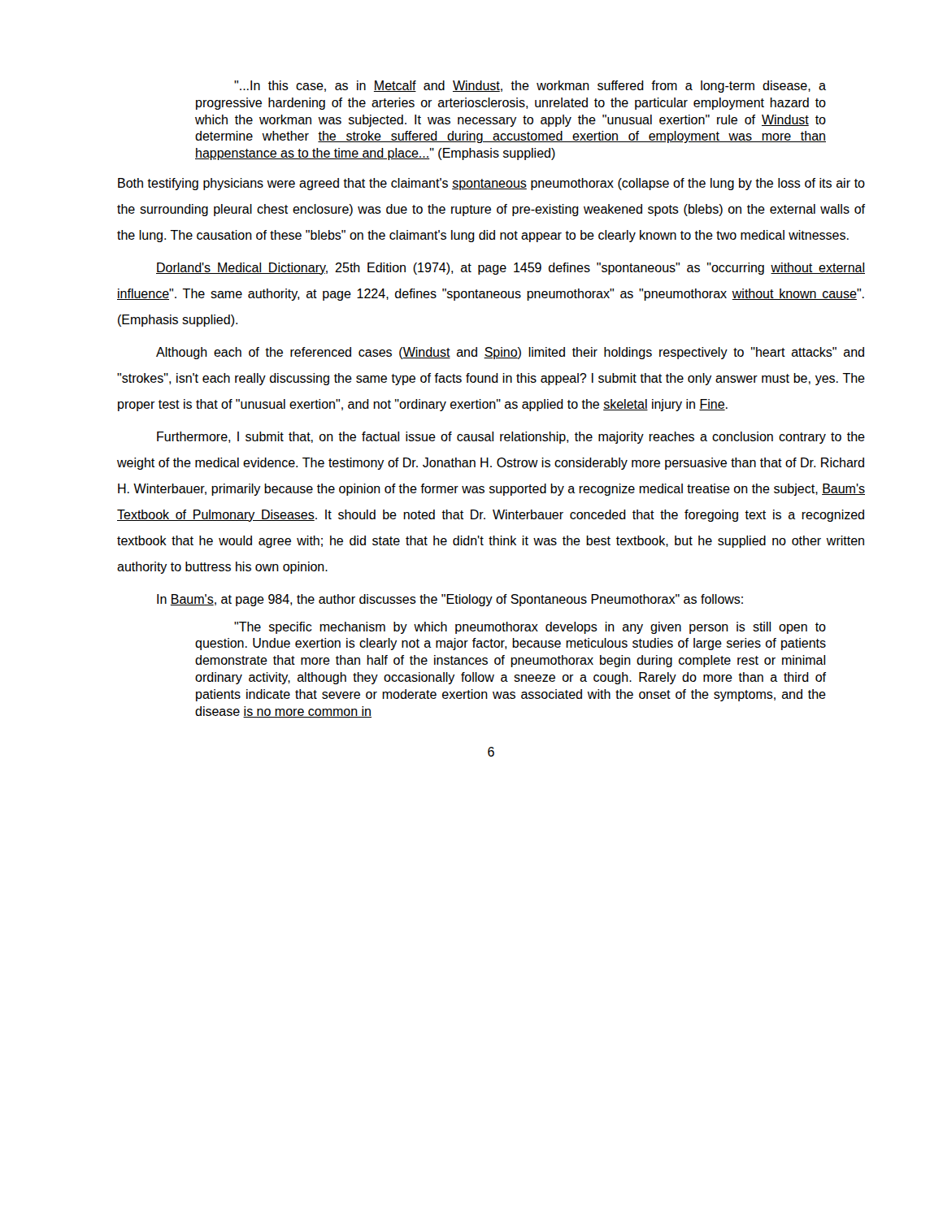"...In this case, as in Metcalf and Windust, the workman suffered from a long-term disease, a progressive hardening of the arteries or arteriosclerosis, unrelated to the particular employment hazard to which the workman was subjected. It was necessary to apply the "unusual exertion" rule of Windust to determine whether the stroke suffered during accustomed exertion of employment was more than happenstance as to the time and place..." (Emphasis supplied)
Both testifying physicians were agreed that the claimant's spontaneous pneumothorax (collapse of the lung by the loss of its air to the surrounding pleural chest enclosure) was due to the rupture of pre-existing weakened spots (blebs) on the external walls of the lung. The causation of these "blebs" on the claimant's lung did not appear to be clearly known to the two medical witnesses.
Dorland's Medical Dictionary, 25th Edition (1974), at page 1459 defines "spontaneous" as "occurring without external influence". The same authority, at page 1224, defines "spontaneous pneumothorax" as "pneumothorax without known cause". (Emphasis supplied).
Although each of the referenced cases (Windust and Spino) limited their holdings respectively to "heart attacks" and "strokes", isn't each really discussing the same type of facts found in this appeal? I submit that the only answer must be, yes. The proper test is that of "unusual exertion", and not "ordinary exertion" as applied to the skeletal injury in Fine.
Furthermore, I submit that, on the factual issue of causal relationship, the majority reaches a conclusion contrary to the weight of the medical evidence. The testimony of Dr. Jonathan H. Ostrow is considerably more persuasive than that of Dr. Richard H. Winterbauer, primarily because the opinion of the former was supported by a recognize medical treatise on the subject, Baum's Textbook of Pulmonary Diseases. It should be noted that Dr. Winterbauer conceded that the foregoing text is a recognized textbook that he would agree with; he did state that he didn't think it was the best textbook, but he supplied no other written authority to buttress his own opinion.
In Baum's, at page 984, the author discusses the "Etiology of Spontaneous Pneumothorax" as follows:
"The specific mechanism by which pneumothorax develops in any given person is still open to question. Undue exertion is clearly not a major factor, because meticulous studies of large series of patients demonstrate that more than half of the instances of pneumothorax begin during complete rest or minimal ordinary activity, although they occasionally follow a sneeze or a cough. Rarely do more than a third of patients indicate that severe or moderate exertion was associated with the onset of the symptoms, and the disease is no more common in
6